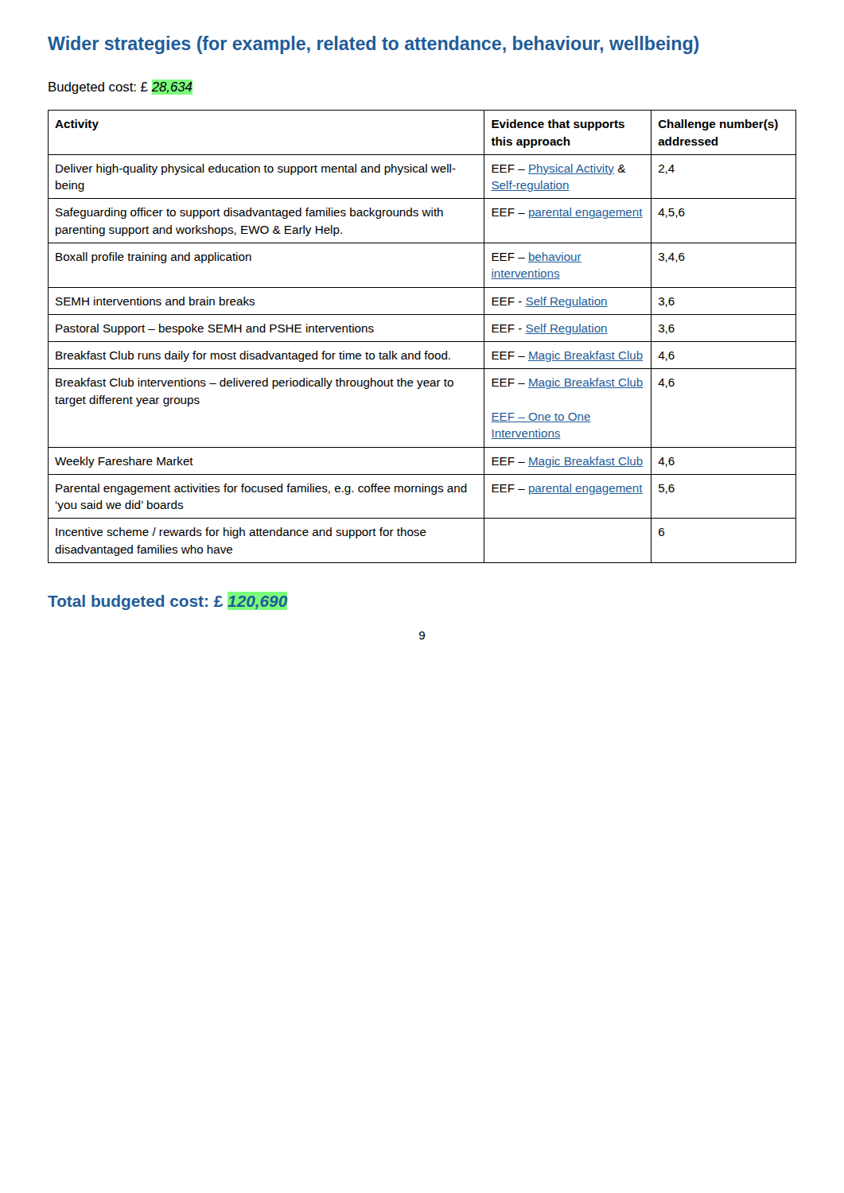Wider strategies (for example, related to attendance, behaviour, wellbeing)
Budgeted cost: £ 28,634
| Activity | Evidence that supports this approach | Challenge number(s) addressed |
| --- | --- | --- |
| Deliver high-quality physical education to support mental and physical well-being | EEF – Physical Activity & Self-regulation | 2,4 |
| Safeguarding officer to support disadvantaged families backgrounds with parenting support and workshops, EWO & Early Help. | EEF – parental engagement | 4,5,6 |
| Boxall profile training and application | EEF – behaviour interventions | 3,4,6 |
| SEMH interventions and brain breaks | EEF - Self Regulation | 3,6 |
| Pastoral Support – bespoke SEMH and PSHE interventions | EEF - Self Regulation | 3,6 |
| Breakfast Club runs daily for most disadvantaged for time to talk and food. | EEF – Magic Breakfast Club | 4,6 |
| Breakfast Club interventions – delivered periodically throughout the year to target different year groups | EEF – Magic Breakfast Club EEF – One to One Interventions | 4,6 |
| Weekly Fareshare Market | EEF – Magic Breakfast Club | 4,6 |
| Parental engagement activities for focused families, e.g. coffee mornings and ‘you said we did’ boards | EEF – parental engagement | 5,6 |
| Incentive scheme / rewards for high attendance and support for those disadvantaged families who have | | 6 |
Total budgeted cost: £ 120,690
9